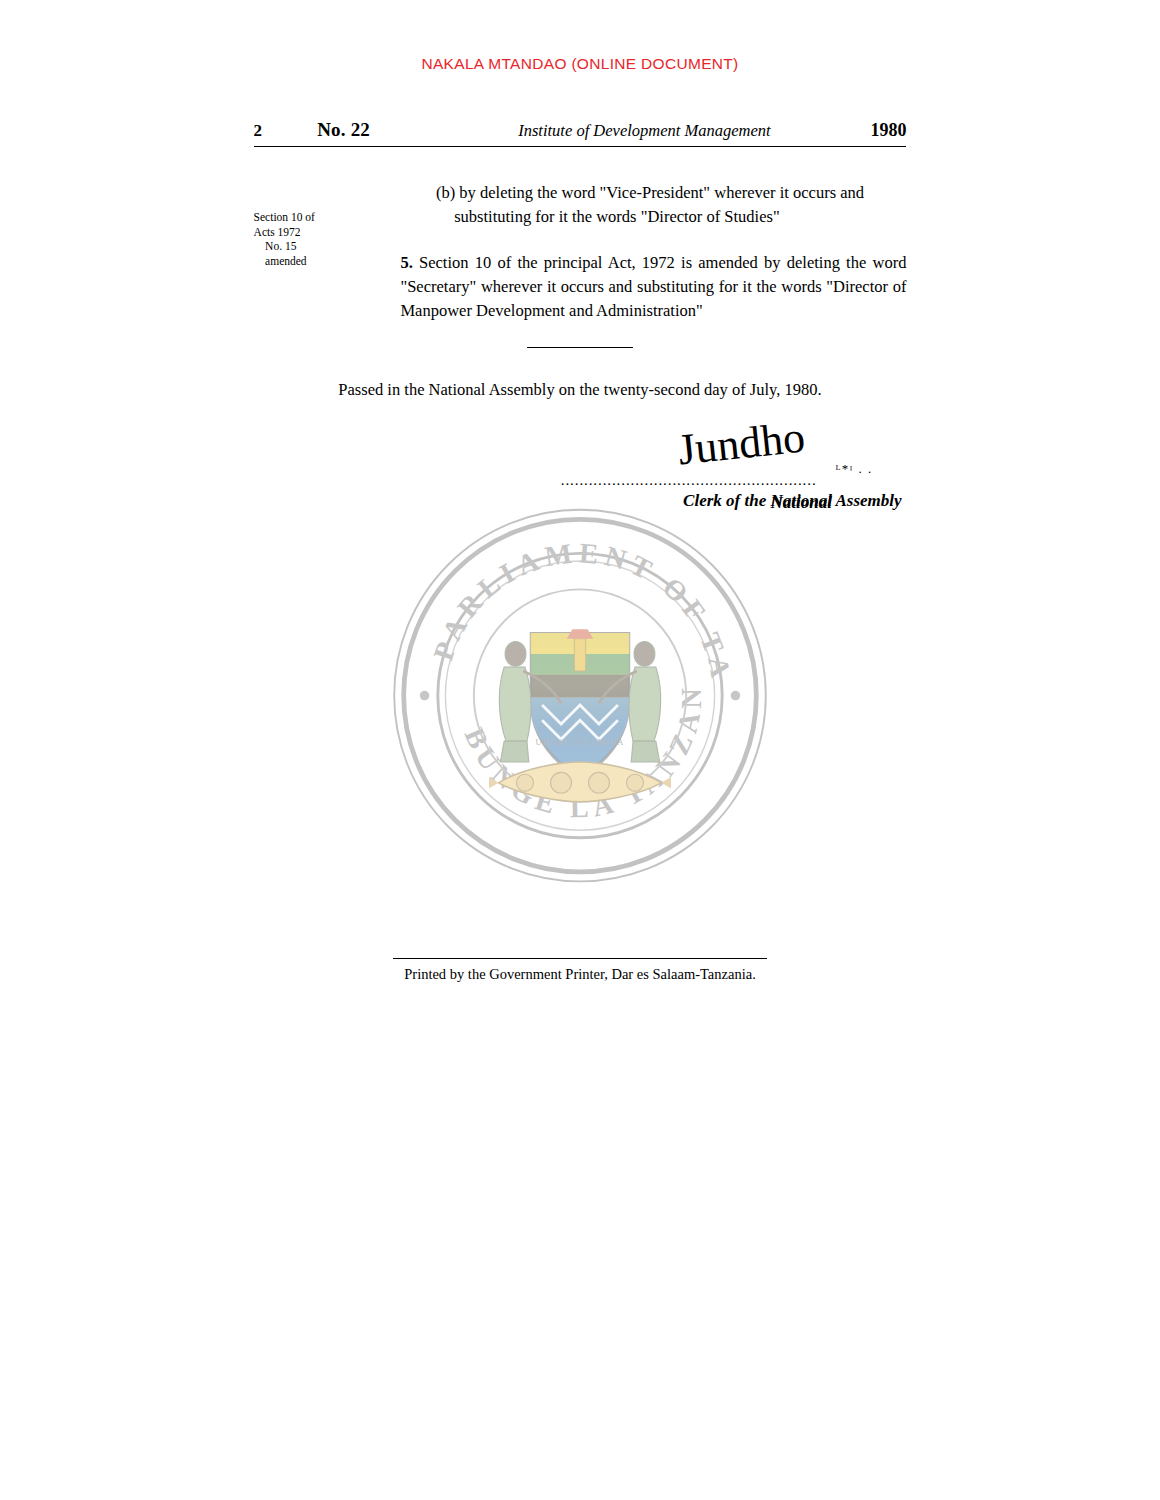NAKALA MTANDAO (ONLINE DOCUMENT)
2
No. 22
Institute of Development Management
1980
(b) by deleting the word "Vice-President" wherever it occurs and substituting for it the words "Director of Studies"
Section 10 of Acts 1972 No. 15 amended
5. Section 10 of the principal Act, 1972 is amended by deleting the word "Secretary" wherever it occurs and substituting for it the words "Director of Manpower Development and Administration"
Passed in the National Assembly on the twenty-second day of July, 1980.
.......................................................
Jundho
ᴸ*ᵎ . .
Clerk of the NationalNational Assembly
PARLIAMENT OF TANZANIA BUNGE LA TANZANIA UHURU NA UMOJA
Printed by the Government Printer, Dar es Salaam-Tanzania.